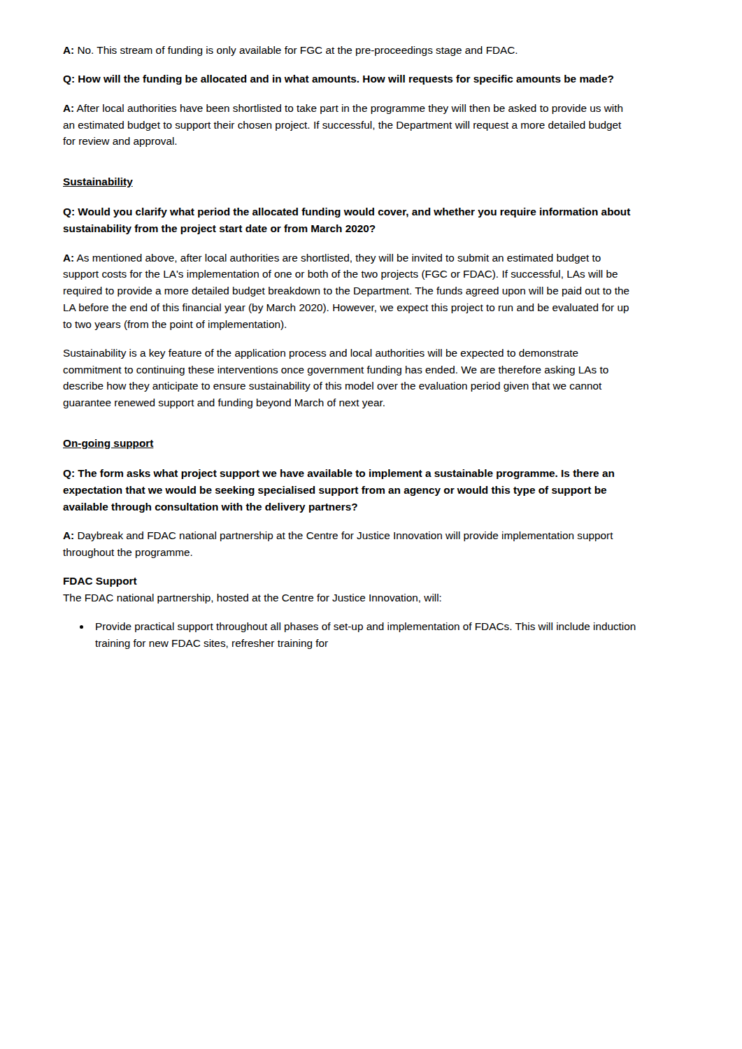A: No. This stream of funding is only available for FGC at the pre-proceedings stage and FDAC.
Q: How will the funding be allocated and in what amounts. How will requests for specific amounts be made?
A: After local authorities have been shortlisted to take part in the programme they will then be asked to provide us with an estimated budget to support their chosen project. If successful, the Department will request a more detailed budget for review and approval.
Sustainability
Q: Would you clarify what period the allocated funding would cover, and whether you require information about sustainability from the project start date or from March 2020?
A: As mentioned above, after local authorities are shortlisted, they will be invited to submit an estimated budget to support costs for the LA's implementation of one or both of the two projects (FGC or FDAC). If successful, LAs will be required to provide a more detailed budget breakdown to the Department. The funds agreed upon will be paid out to the LA before the end of this financial year (by March 2020). However, we expect this project to run and be evaluated for up to two years (from the point of implementation).
Sustainability is a key feature of the application process and local authorities will be expected to demonstrate commitment to continuing these interventions once government funding has ended. We are therefore asking LAs to describe how they anticipate to ensure sustainability of this model over the evaluation period given that we cannot guarantee renewed support and funding beyond March of next year.
On-going support
Q: The form asks what project support we have available to implement a sustainable programme. Is there an expectation that we would be seeking specialised support from an agency or would this type of support be available through consultation with the delivery partners?
A: Daybreak and FDAC national partnership at the Centre for Justice Innovation will provide implementation support throughout the programme.
FDAC Support
The FDAC national partnership, hosted at the Centre for Justice Innovation, will:
Provide practical support throughout all phases of set-up and implementation of FDACs. This will include induction training for new FDAC sites, refresher training for